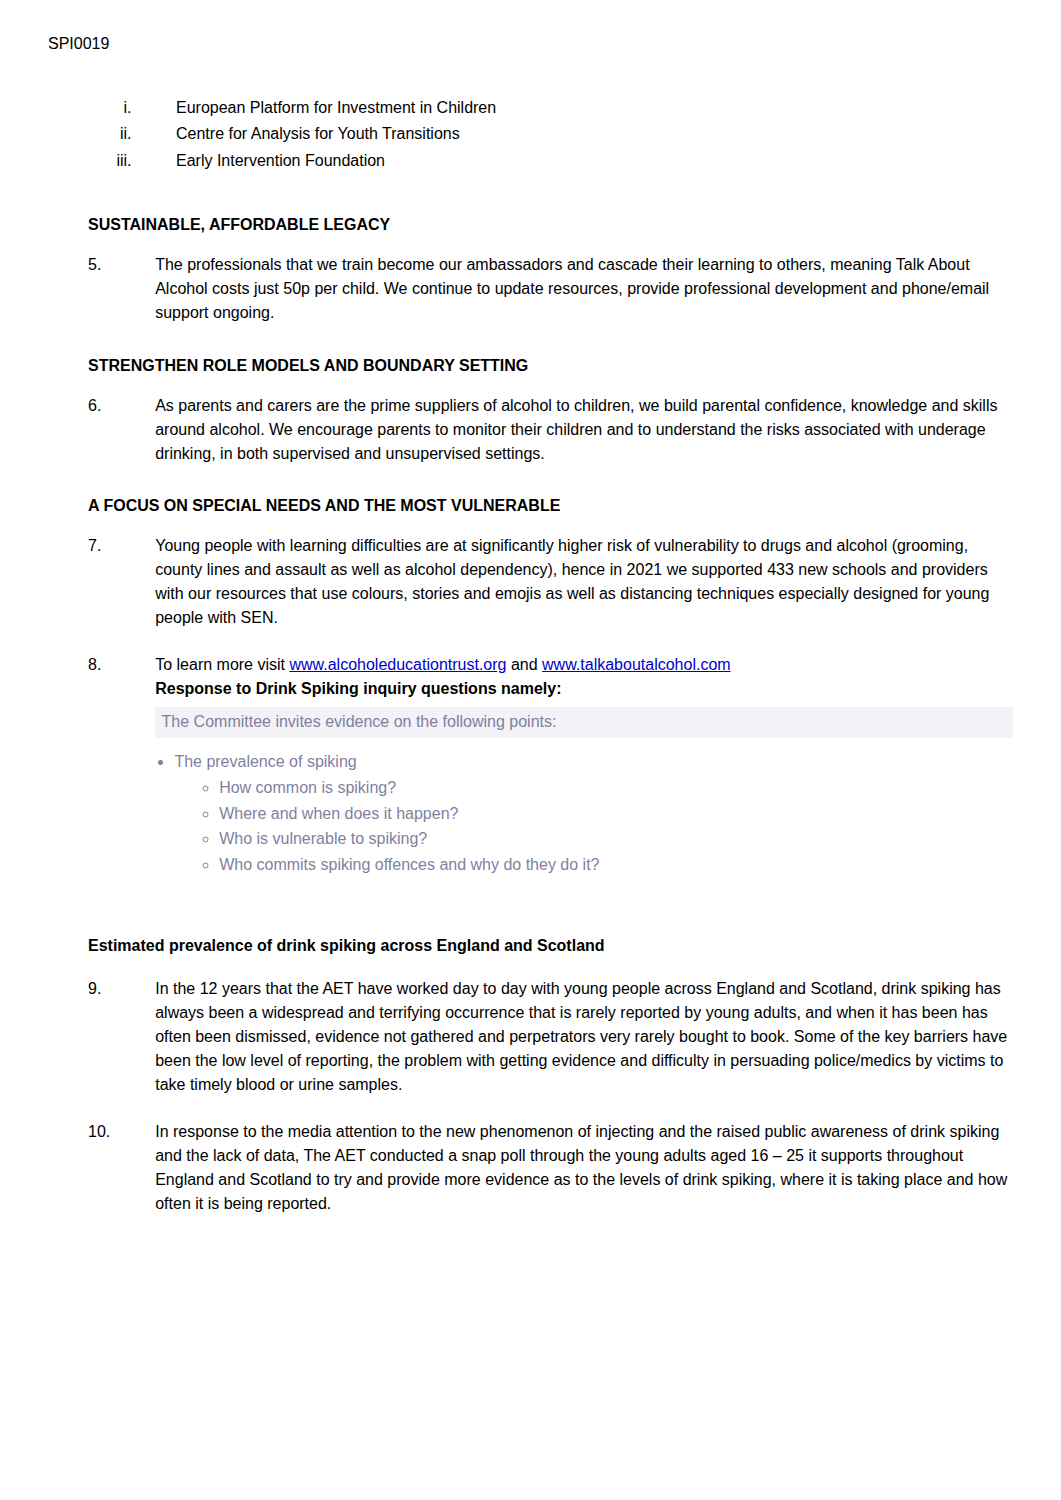SPI0019
European Platform for Investment in Children
Centre for Analysis for Youth Transitions
Early Intervention Foundation
Sustainable, affordable legacy
5. The professionals that we train become our ambassadors and cascade their learning to others, meaning Talk About Alcohol costs just 50p per child. We continue to update resources, provide professional development and phone/email support ongoing.
Strengthen role models and boundary setting
6. As parents and carers are the prime suppliers of alcohol to children, we build parental confidence, knowledge and skills around alcohol. We encourage parents to monitor their children and to understand the risks associated with underage drinking, in both supervised and unsupervised settings.
A focus on special needs and the most vulnerable
7. Young people with learning difficulties are at significantly higher risk of vulnerability to drugs and alcohol (grooming, county lines and assault as well as alcohol dependency), hence in 2021 we supported 433 new schools and providers with our resources that use colours, stories and emojis as well as distancing techniques especially designed for young people with SEN.
8. To learn more visit www.alcoholeducationtrust.org and www.talkaboutalcohol.com
Response to Drink Spiking inquiry questions namely:
The Committee invites evidence on the following points:
The prevalence of spiking
How common is spiking?
Where and when does it happen?
Who is vulnerable to spiking?
Who commits spiking offences and why do they do it?
Estimated prevalence of drink spiking across England and Scotland
9. In the 12 years that the AET have worked day to day with young people across England and Scotland, drink spiking has always been a widespread and terrifying occurrence that is rarely reported by young adults, and when it has been has often been dismissed, evidence not gathered and perpetrators very rarely bought to book. Some of the key barriers have been the low level of reporting, the problem with getting evidence and difficulty in persuading police/medics by victims to take timely blood or urine samples.
10. In response to the media attention to the new phenomenon of injecting and the raised public awareness of drink spiking and the lack of data, The AET conducted a snap poll through the young adults aged 16 – 25 it supports throughout England and Scotland to try and provide more evidence as to the levels of drink spiking, where it is taking place and how often it is being reported.